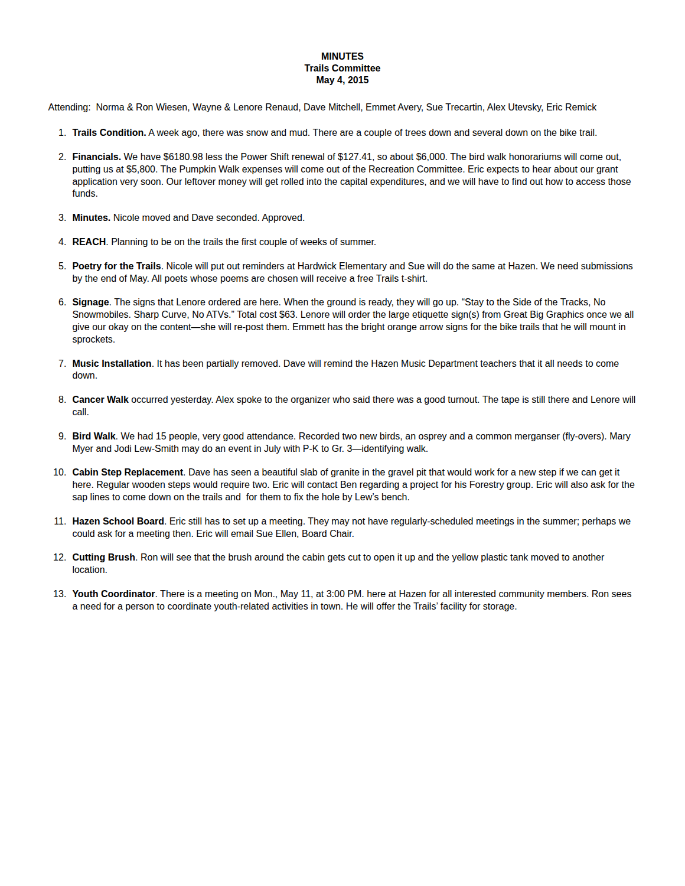MINUTES
Trails Committee
May 4, 2015
Attending: Norma & Ron Wiesen, Wayne & Lenore Renaud, Dave Mitchell, Emmet Avery, Sue Trecartin, Alex Utevsky, Eric Remick
Trails Condition. A week ago, there was snow and mud. There are a couple of trees down and several down on the bike trail.
Financials. We have $6180.98 less the Power Shift renewal of $127.41, so about $6,000. The bird walk honorariums will come out, putting us at $5,800. The Pumpkin Walk expenses will come out of the Recreation Committee. Eric expects to hear about our grant application very soon. Our leftover money will get rolled into the capital expenditures, and we will have to find out how to access those funds.
Minutes. Nicole moved and Dave seconded. Approved.
REACH. Planning to be on the trails the first couple of weeks of summer.
Poetry for the Trails. Nicole will put out reminders at Hardwick Elementary and Sue will do the same at Hazen. We need submissions by the end of May. All poets whose poems are chosen will receive a free Trails t-shirt.
Signage. The signs that Lenore ordered are here. When the ground is ready, they will go up. “Stay to the Side of the Tracks, No Snowmobiles. Sharp Curve, No ATVs.” Total cost $63. Lenore will order the large etiquette sign(s) from Great Big Graphics once we all give our okay on the content—she will re-post them. Emmett has the bright orange arrow signs for the bike trails that he will mount in sprockets.
Music Installation. It has been partially removed. Dave will remind the Hazen Music Department teachers that it all needs to come down.
Cancer Walk occurred yesterday. Alex spoke to the organizer who said there was a good turnout. The tape is still there and Lenore will call.
Bird Walk. We had 15 people, very good attendance. Recorded two new birds, an osprey and a common merganser (fly-overs). Mary Myer and Jodi Lew-Smith may do an event in July with P-K to Gr. 3—identifying walk.
Cabin Step Replacement. Dave has seen a beautiful slab of granite in the gravel pit that would work for a new step if we can get it here. Regular wooden steps would require two. Eric will contact Ben regarding a project for his Forestry group. Eric will also ask for the sap lines to come down on the trails and for them to fix the hole by Lew’s bench.
Hazen School Board. Eric still has to set up a meeting. They may not have regularly-scheduled meetings in the summer; perhaps we could ask for a meeting then. Eric will email Sue Ellen, Board Chair.
Cutting Brush. Ron will see that the brush around the cabin gets cut to open it up and the yellow plastic tank moved to another location.
Youth Coordinator. There is a meeting on Mon., May 11, at 3:00 PM. here at Hazen for all interested community members. Ron sees a need for a person to coordinate youth-related activities in town. He will offer the Trails’ facility for storage.